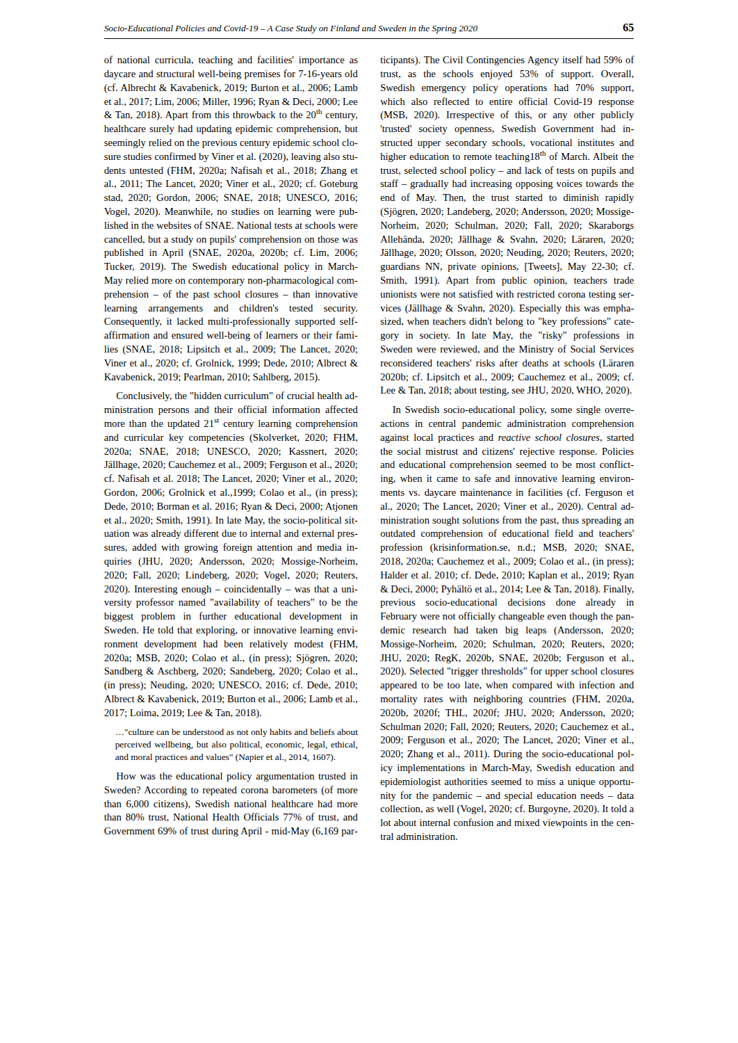Socio-Educational Policies and Covid-19 – A Case Study on Finland and Sweden in the Spring 2020 65
of national curricula, teaching and facilities' importance as daycare and structural well-being premises for 7-16-years old (cf. Albrecht & Kavabenick, 2019; Burton et al., 2006; Lamb et al., 2017; Lim, 2006; Miller, 1996; Ryan & Deci, 2000; Lee & Tan, 2018). Apart from this throwback to the 20th century, healthcare surely had updating epidemic comprehension, but seemingly relied on the previous century epidemic school closure studies confirmed by Viner et al. (2020), leaving also students untested (FHM, 2020a; Nafisah et al., 2018; Zhang et al., 2011; The Lancet, 2020; Viner et al., 2020; cf. Goteburg stad, 2020; Gordon, 2006; SNAE, 2018; UNESCO, 2016; Vogel, 2020). Meanwhile, no studies on learning were published in the websites of SNAE. National tests at schools were cancelled, but a study on pupils' comprehension on those was published in April (SNAE, 2020a, 2020b; cf. Lim, 2006; Tucker, 2019). The Swedish educational policy in March-May relied more on contemporary non-pharmacological comprehension – of the past school closures – than innovative learning arrangements and children's tested security. Consequently, it lacked multi-professionally supported self-affirmation and ensured well-being of learners or their families (SNAE, 2018; Lipsitch et al., 2009; The Lancet, 2020; Viner et al., 2020; cf. Grolnick, 1999; Dede, 2010; Albrect & Kavabenick, 2019; Pearlman, 2010; Sahlberg, 2015).
Conclusively, the "hidden curriculum" of crucial health administration persons and their official information affected more than the updated 21st century learning comprehension and curricular key competencies (Skolverket, 2020; FHM, 2020a; SNAE, 2018; UNESCO, 2020; Kassnert, 2020; Jällhage, 2020; Cauchemez et al., 2009; Ferguson et al., 2020; cf. Nafisah et al. 2018; The Lancet, 2020; Viner et al., 2020; Gordon, 2006; Grolnick et al.,1999; Colao et al., (in press); Dede, 2010; Borman et al. 2016; Ryan & Deci, 2000; Atjonen et al., 2020; Smith, 1991). In late May, the socio-political situation was already different due to internal and external pressures, added with growing foreign attention and media inquiries (JHU, 2020; Andersson, 2020; Mossige-Norheim, 2020; Fall, 2020; Lindeberg, 2020; Vogel, 2020; Reuters, 2020). Interesting enough – coincidentally – was that a university professor named "availability of teachers" to be the biggest problem in further educational development in Sweden. He told that exploring, or innovative learning environment development had been relatively modest (FHM, 2020a; MSB, 2020; Colao et al., (in press); Sjögren, 2020; Sandberg & Aschberg, 2020; Sandeberg, 2020; Colao et al., (in press); Neuding, 2020; UNESCO, 2016; cf. Dede, 2010; Albrect & Kavabenick, 2019; Burton et al., 2006; Lamb et al., 2017; Loima, 2019; Lee & Tan, 2018).
…"culture can be understood as not only habits and beliefs about perceived wellbeing, but also political, economic, legal, ethical, and moral practices and values" (Napier et al., 2014, 1607).
How was the educational policy argumentation trusted in Sweden? According to repeated corona barometers (of more than 6,000 citizens), Swedish national healthcare had more than 80% trust, National Health Officials 77% of trust, and Government 69% of trust during April - mid-May (6,169 participants). The Civil Contingencies Agency itself had 59% of trust, as the schools enjoyed 53% of support. Overall, Swedish emergency policy operations had 70% support, which also reflected to entire official Covid-19 response (MSB, 2020). Irrespective of this, or any other publicly 'trusted' society openness, Swedish Government had instructed upper secondary schools, vocational institutes and higher education to remote teaching18th of March. Albeit the trust, selected school policy – and lack of tests on pupils and staff – gradually had increasing opposing voices towards the end of May. Then, the trust started to diminish rapidly (Sjögren, 2020; Landeberg, 2020; Andersson, 2020; Mossige-Norheim, 2020; Schulman, 2020; Fall, 2020; Skaraborgs Allehända, 2020; Jällhage & Svahn, 2020; Läraren, 2020; Jällhage, 2020; Olsson, 2020; Neuding, 2020; Reuters, 2020; guardians NN, private opinions, [Tweets], May 22-30; cf. Smith, 1991). Apart from public opinion, teachers trade unionists were not satisfied with restricted corona testing services (Jällhage & Svahn, 2020). Especially this was emphasized, when teachers didn't belong to "key professions" category in society. In late May, the "risky" professions in Sweden were reviewed, and the Ministry of Social Services reconsidered teachers' risks after deaths at schools (Läraren 2020b; cf. Lipsitch et al., 2009; Cauchemez et al., 2009; cf. Lee & Tan, 2018; about testing, see JHU, 2020, WHO, 2020).
In Swedish socio-educational policy, some single overreactions in central pandemic administration comprehension against local practices and reactive school closures, started the social mistrust and citizens' rejective response. Policies and educational comprehension seemed to be most conflicting, when it came to safe and innovative learning environments vs. daycare maintenance in facilities (cf. Ferguson et al., 2020; The Lancet, 2020; Viner et al., 2020). Central administration sought solutions from the past, thus spreading an outdated comprehension of educational field and teachers' profession (krisinformation.se, n.d.; MSB, 2020; SNAE, 2018, 2020a; Cauchemez et al., 2009; Colao et al., (in press); Halder et al. 2010; cf. Dede, 2010; Kaplan et al., 2019; Ryan & Deci, 2000; Pyhältö et al., 2014; Lee & Tan, 2018). Finally, previous socio-educational decisions done already in February were not officially changeable even though the pandemic research had taken big leaps (Andersson, 2020; Mossige-Norheim, 2020; Schulman, 2020; Reuters, 2020; JHU, 2020; RegK, 2020b, SNAE, 2020b; Ferguson et al., 2020). Selected "trigger thresholds" for upper school closures appeared to be too late, when compared with infection and mortality rates with neighboring countries (FHM, 2020a, 2020b, 2020f; THL, 2020f; JHU, 2020; Andersson, 2020; Schulman 2020; Fall, 2020; Reuters, 2020; Cauchemez et al., 2009; Ferguson et al., 2020; The Lancet, 2020; Viner et al., 2020; Zhang et al., 2011). During the socio-educational policy implementations in March-May, Swedish education and epidemiologist authorities seemed to miss a unique opportunity for the pandemic – and special education needs – data collection, as well (Vogel, 2020; cf. Burgoyne, 2020). It told a lot about internal confusion and mixed viewpoints in the central administration.